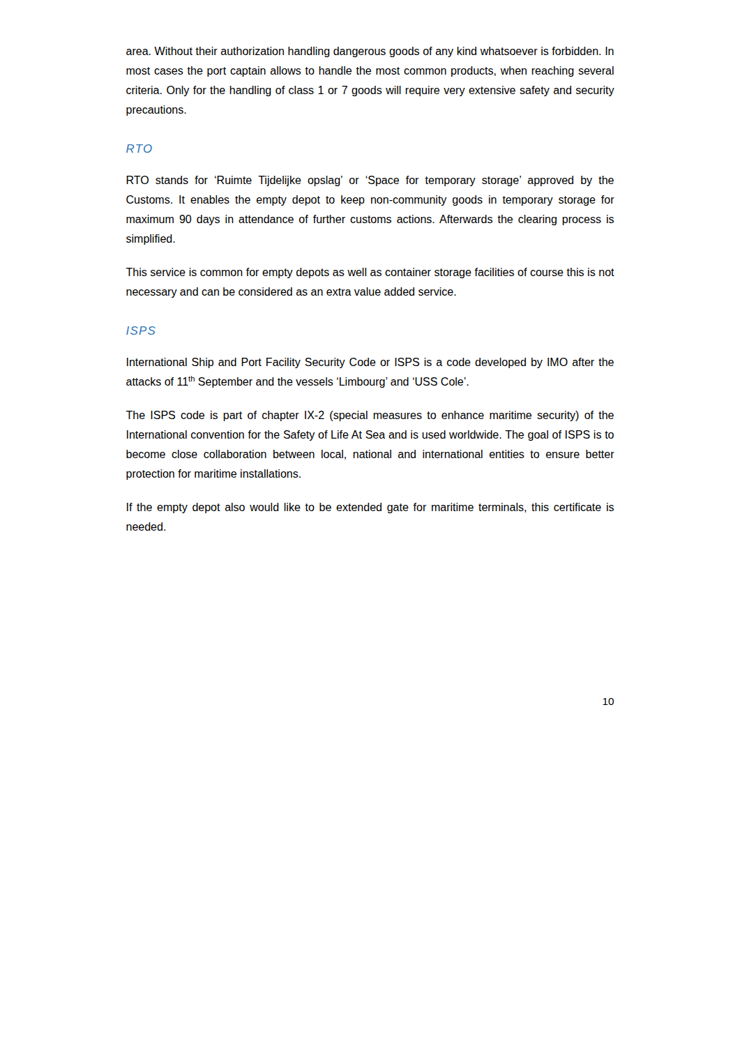area. Without their authorization handling dangerous goods of any kind whatsoever is forbidden. In most cases the port captain allows to handle the most common products, when reaching several criteria. Only for the handling of class 1 or 7 goods will require very extensive safety and security precautions.
RTO
RTO stands for ‘Ruimte Tijdelijke opslag’ or ‘Space for temporary storage’ approved by the Customs. It enables the empty depot to keep non-community goods in temporary storage for maximum 90 days in attendance of further customs actions. Afterwards the clearing process is simplified.
This service is common for empty depots as well as container storage facilities of course this is not necessary and can be considered as an extra value added service.
ISPS
International Ship and Port Facility Security Code or ISPS is a code developed by IMO after the attacks of 11th September and the vessels ‘Limbourg’ and ‘USS Cole’.
The ISPS code is part of chapter IX-2 (special measures to enhance maritime security) of the International convention for the Safety of Life At Sea and is used worldwide. The goal of ISPS is to become close collaboration between local, national and international entities to ensure better protection for maritime installations.
If the empty depot also would like to be extended gate for maritime terminals, this certificate is needed.
10